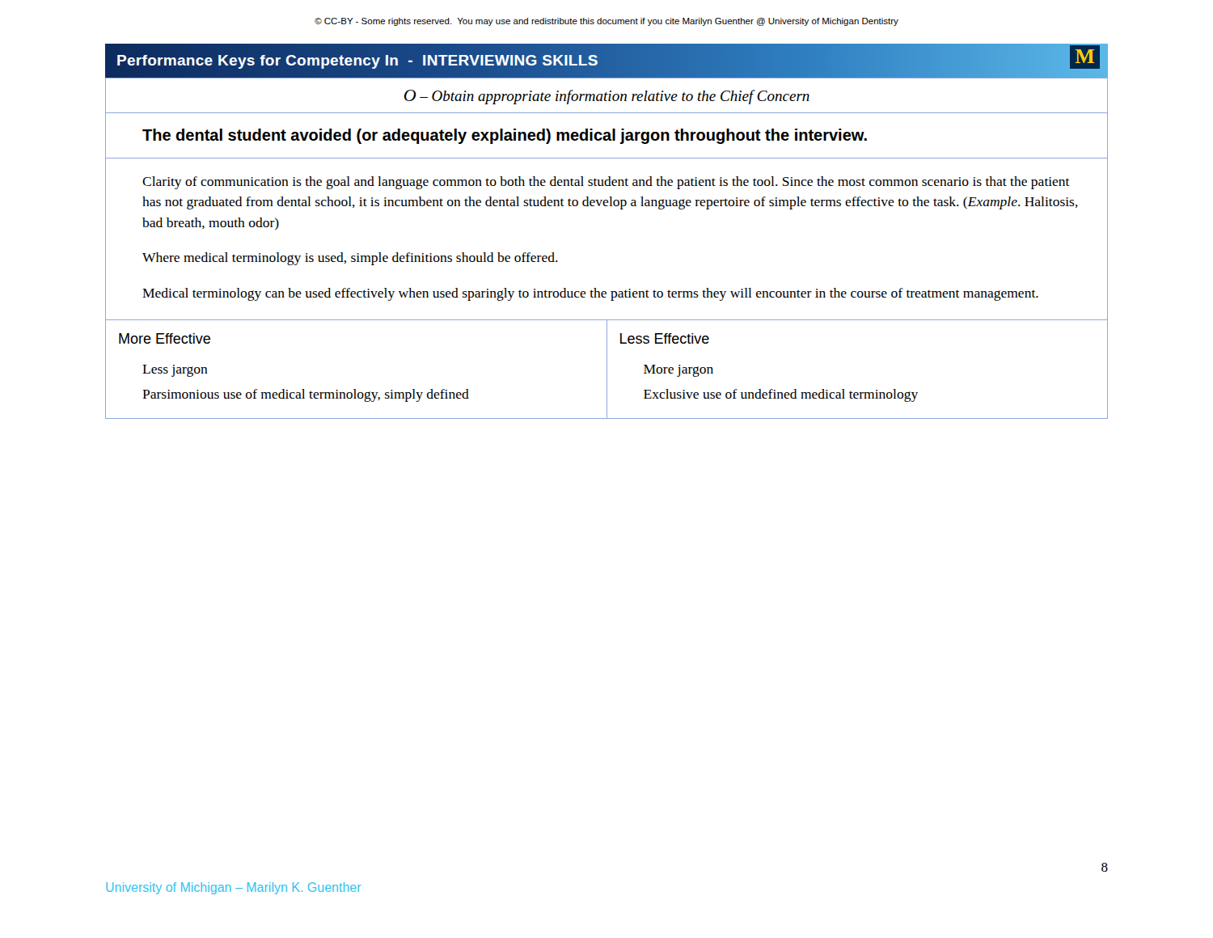© CC-BY - Some rights reserved. You may use and redistribute this document if you cite Marilyn Guenther @ University of Michigan Dentistry
Performance Keys for Competency In - INTERVIEWING SKILLS M
| O – Obtain appropriate information relative to the Chief Concern |
| The dental student avoided (or adequately explained) medical jargon throughout the interview. |
| Clarity of communication is the goal and language common to both the dental student and the patient is the tool. Since the most common scenario is that the patient has not graduated from dental school, it is incumbent on the dental student to develop a language repertoire of simple terms effective to the task. ( Example . Halitosis, bad breath, mouth odor) Where medical terminology is used, simple definitions should be offered. Medical terminology can be used effectively when used sparingly to introduce the patient to terms they will encounter in the course of treatment management. |
| More Effective Less jargon Parsimonious use of medical terminology, simply defined | Less Effective More jargon Exclusive use of undefined medical terminology |
8
University of Michigan – Marilyn K. Guenther